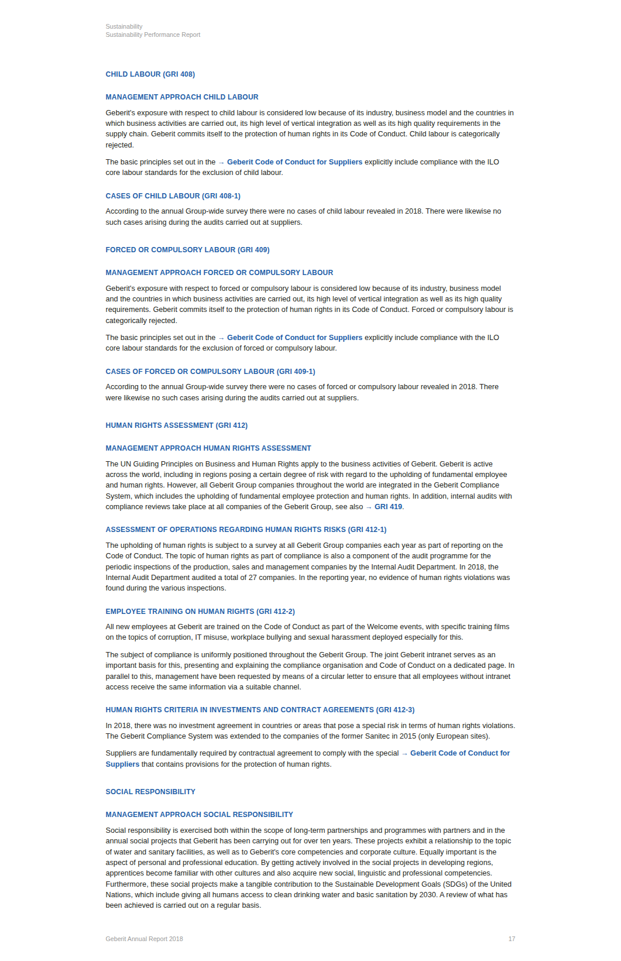Sustainability
Sustainability Performance Report
Child labour (GRI 408)
Management approach child labour
Geberit's exposure with respect to child labour is considered low because of its industry, business model and the countries in which business activities are carried out, its high level of vertical integration as well as its high quality requirements in the supply chain. Geberit commits itself to the protection of human rights in its Code of Conduct. Child labour is categorically rejected.
The basic principles set out in the → Geberit Code of Conduct for Suppliers explicitly include compliance with the ILO core labour standards for the exclusion of child labour.
Cases of child labour (GRI 408-1)
According to the annual Group-wide survey there were no cases of child labour revealed in 2018. There were likewise no such cases arising during the audits carried out at suppliers.
Forced or compulsory labour (GRI 409)
Management approach forced or compulsory labour
Geberit's exposure with respect to forced or compulsory labour is considered low because of its industry, business model and the countries in which business activities are carried out, its high level of vertical integration as well as its high quality requirements. Geberit commits itself to the protection of human rights in its Code of Conduct. Forced or compulsory labour is categorically rejected.
The basic principles set out in the → Geberit Code of Conduct for Suppliers explicitly include compliance with the ILO core labour standards for the exclusion of forced or compulsory labour.
Cases of forced or compulsory labour (GRI 409-1)
According to the annual Group-wide survey there were no cases of forced or compulsory labour revealed in 2018. There were likewise no such cases arising during the audits carried out at suppliers.
Human rights assessment (GRI 412)
Management approach human rights assessment
The UN Guiding Principles on Business and Human Rights apply to the business activities of Geberit. Geberit is active across the world, including in regions posing a certain degree of risk with regard to the upholding of fundamental employee and human rights. However, all Geberit Group companies throughout the world are integrated in the Geberit Compliance System, which includes the upholding of fundamental employee protection and human rights. In addition, internal audits with compliance reviews take place at all companies of the Geberit Group, see also → GRI 419.
Assessment of operations regarding human rights risks (GRI 412-1)
The upholding of human rights is subject to a survey at all Geberit Group companies each year as part of reporting on the Code of Conduct. The topic of human rights as part of compliance is also a component of the audit programme for the periodic inspections of the production, sales and management companies by the Internal Audit Department. In 2018, the Internal Audit Department audited a total of 27 companies. In the reporting year, no evidence of human rights violations was found during the various inspections.
Employee training on human rights (GRI 412-2)
All new employees at Geberit are trained on the Code of Conduct as part of the Welcome events, with specific training films on the topics of corruption, IT misuse, workplace bullying and sexual harassment deployed especially for this.
The subject of compliance is uniformly positioned throughout the Geberit Group. The joint Geberit intranet serves as an important basis for this, presenting and explaining the compliance organisation and Code of Conduct on a dedicated page. In parallel to this, management have been requested by means of a circular letter to ensure that all employees without intranet access receive the same information via a suitable channel.
Human rights criteria in investments and contract agreements (GRI 412-3)
In 2018, there was no investment agreement in countries or areas that pose a special risk in terms of human rights violations. The Geberit Compliance System was extended to the companies of the former Sanitec in 2015 (only European sites).
Suppliers are fundamentally required by contractual agreement to comply with the special → Geberit Code of Conduct for Suppliers that contains provisions for the protection of human rights.
Social responsibility
Management approach social responsibility
Social responsibility is exercised both within the scope of long-term partnerships and programmes with partners and in the annual social projects that Geberit has been carrying out for over ten years. These projects exhibit a relationship to the topic of water and sanitary facilities, as well as to Geberit's core competencies and corporate culture. Equally important is the aspect of personal and professional education. By getting actively involved in the social projects in developing regions, apprentices become familiar with other cultures and also acquire new social, linguistic and professional competencies. Furthermore, these social projects make a tangible contribution to the Sustainable Development Goals (SDGs) of the United Nations, which include giving all humans access to clean drinking water and basic sanitation by 2030. A review of what has been achieved is carried out on a regular basis.
Geberit Annual Report 2018 17